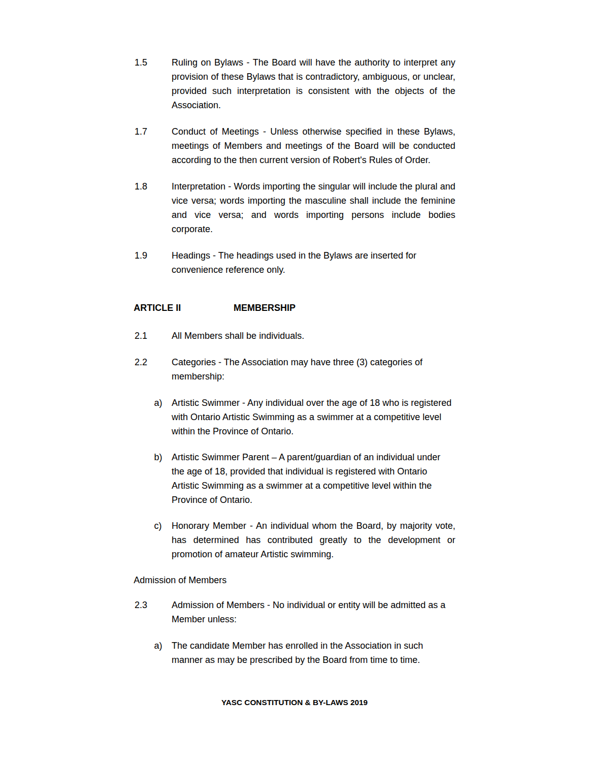1.5
Ruling on Bylaws - The Board will have the authority to interpret any provision of these Bylaws that is contradictory, ambiguous, or unclear, provided such interpretation is consistent with the objects of the Association.
1.7
Conduct of Meetings - Unless otherwise specified in these Bylaws, meetings of Members and meetings of the Board will be conducted according to the then current version of Robert's Rules of Order.
1.8
Interpretation - Words importing the singular will include the plural and vice versa; words importing the masculine shall include the feminine and vice versa; and words importing persons include bodies corporate.
1.9
Headings - The headings used in the Bylaws are inserted for convenience reference only.
ARTICLE II
MEMBERSHIP
2.1
All Members shall be individuals.
2.2
Categories - The Association may have three (3) categories of membership:
a)
Artistic Swimmer - Any individual over the age of 18 who is registered with Ontario Artistic Swimming as a swimmer at a competitive level within the Province of Ontario.
b)
Artistic Swimmer Parent – A parent/guardian of an individual under the age of 18, provided that individual is registered with Ontario Artistic Swimming as a swimmer at a competitive level within the Province of Ontario.
c)
Honorary Member - An individual whom the Board, by majority vote, has determined has contributed greatly to the development or promotion of amateur Artistic swimming.
Admission of Members
2.3
Admission of Members - No individual or entity will be admitted as a Member unless:
a)
The candidate Member has enrolled in the Association in such manner as may be prescribed by the Board from time to time.
YASC CONSTITUTION & BY-LAWS 2019